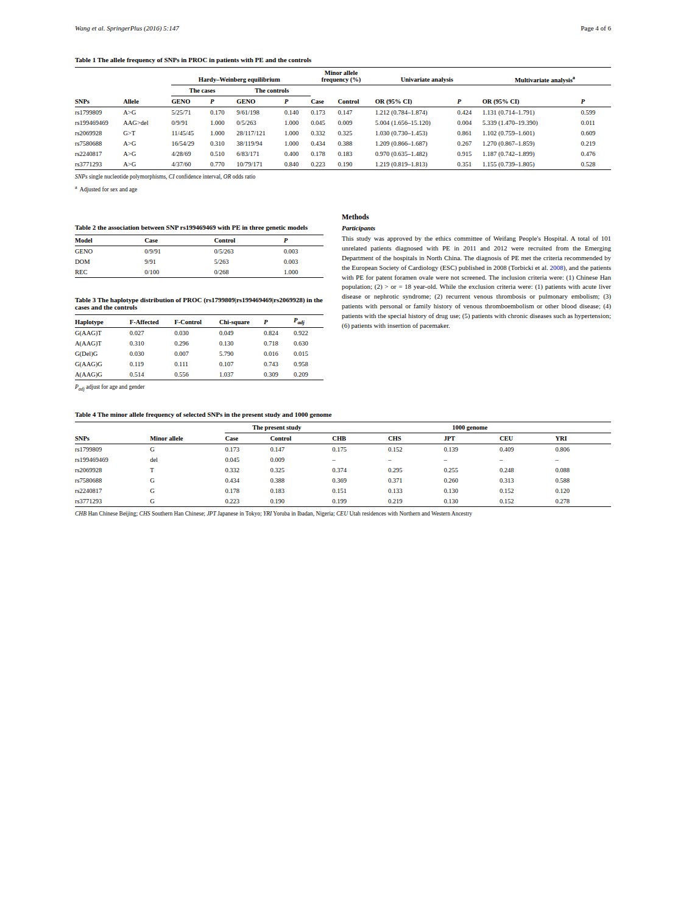Wang et al. SpringerPlus (2016) 5:147
Page 4 of 6
Table 1 The allele frequency of SNPs in PROC in patients with PE and the controls
| SNPs | Allele | Hardy–Weinberg equilibrium | Minor allele frequency (%) | Univariate analysis | Multivariate analysis a |
| --- | --- | --- | --- | --- | --- |
| The cases | The controls | Case | Control | OR (95% CI) | P | OR (95% CI) | P |
| GENO | P | GENO | P |
| rs1799809 | A>G | 5/25/71 | 0.170 | 9/61/198 | 0.140 | 0.173 | 0.147 | 1.212 (0.784–1.874) | 0.424 | 1.131 (0.714–1.791) | 0.599 |
| rs199469469 | AAG>del | 0/9/91 | 1.000 | 0/5/263 | 1.000 | 0.045 | 0.009 | 5.004 (1.656–15.120) | 0.004 | 5.339 (1.470–19.390) | 0.011 |
| rs2069928 | G>T | 11/45/45 | 1.000 | 28/117/121 | 1.000 | 0.332 | 0.325 | 1.030 (0.730–1.453) | 0.861 | 1.102 (0.759–1.601) | 0.609 |
| rs7580688 | A>G | 16/54/29 | 0.310 | 38/119/94 | 1.000 | 0.434 | 0.388 | 1.209 (0.866–1.687) | 0.267 | 1.270 (0.867–1.859) | 0.219 |
| rs2240817 | A>G | 4/28/69 | 0.510 | 6/83/171 | 0.400 | 0.178 | 0.183 | 0.970 (0.635–1.482) | 0.915 | 1.187 (0.742–1.899) | 0.476 |
| rs3771293 | A>G | 4/37/60 | 0.770 | 10/79/171 | 0.840 | 0.223 | 0.190 | 1.219 (0.819–1.813) | 0.351 | 1.155 (0.739–1.805) | 0.528 |
SNPs single nucleotide polymorphisms, CI confidence interval, OR odds ratio
a Adjusted for sex and age
Table 2 the association between SNP rs199469469 with PE in three genetic models
| Model | Case | Control | P |
| --- | --- | --- | --- |
| GENO | 0/9/91 | 0/5/263 | 0.003 |
| DOM | 9/91 | 5/263 | 0.003 |
| REC | 0/100 | 0/268 | 1.000 |
Table 3 The haplotype distribution of PROC (rs1799809|rs199469469|rs2069928) in the cases and the controls
| Haplotype | F-Affected | F-Control | Chi-square | P | P adj |
| --- | --- | --- | --- | --- | --- |
| G(AAG)T | 0.027 | 0.030 | 0.049 | 0.824 | 0.922 |
| A(AAG)T | 0.310 | 0.296 | 0.130 | 0.718 | 0.630 |
| G(Del)G | 0.030 | 0.007 | 5.790 | 0.016 | 0.015 |
| G(AAG)G | 0.119 | 0.111 | 0.107 | 0.743 | 0.958 |
| A(AAG)G | 0.514 | 0.556 | 1.037 | 0.309 | 0.209 |
Padj adjust for age and gender
Methods
Participants
This study was approved by the ethics committee of Weifang People's Hospital. A total of 101 unrelated patients diagnosed with PE in 2011 and 2012 were recruited from the Emerging Department of the hospitals in North China. The diagnosis of PE met the criteria recommended by the European Society of Cardiology (ESC) published in 2008 (Torbicki et al. 2008), and the patients with PE for patent foramen ovale were not screened. The inclusion criteria were: (1) Chinese Han population; (2) > or = 18 year-old. While the exclusion criteria were: (1) patients with acute liver disease or nephrotic syndrome; (2) recurrent venous thrombosis or pulmonary embolism; (3) patients with personal or family history of venous thromboembolism or other blood disease; (4) patients with the special history of drug use; (5) patients with chronic diseases such as hypertension; (6) patients with insertion of pacemaker.
Table 4 The minor allele frequency of selected SNPs in the present study and 1000 genome
| SNPs | Minor allele | The present study | 1000 genome |
| --- | --- | --- | --- |
| Case | Control | CHB | CHS | JPT | CEU | YRI |
| rs1799809 | G | 0.173 | 0.147 | 0.175 | 0.152 | 0.139 | 0.409 | 0.806 |
| rs199469469 | del | 0.045 | 0.009 | – | – | – | – | – |
| rs2069928 | T | 0.332 | 0.325 | 0.374 | 0.295 | 0.255 | 0.248 | 0.088 |
| rs7580688 | G | 0.434 | 0.388 | 0.369 | 0.371 | 0.260 | 0.313 | 0.588 |
| rs2240817 | G | 0.178 | 0.183 | 0.151 | 0.133 | 0.130 | 0.152 | 0.120 |
| rs3771293 | G | 0.223 | 0.190 | 0.199 | 0.219 | 0.130 | 0.152 | 0.278 |
CHB Han Chinese Beijing; CHS Southern Han Chinese; JPT Japanese in Tokyo; YRI Yoruba in Ibadan, Nigeria; CEU Utah residences with Northern and Western Ancestry